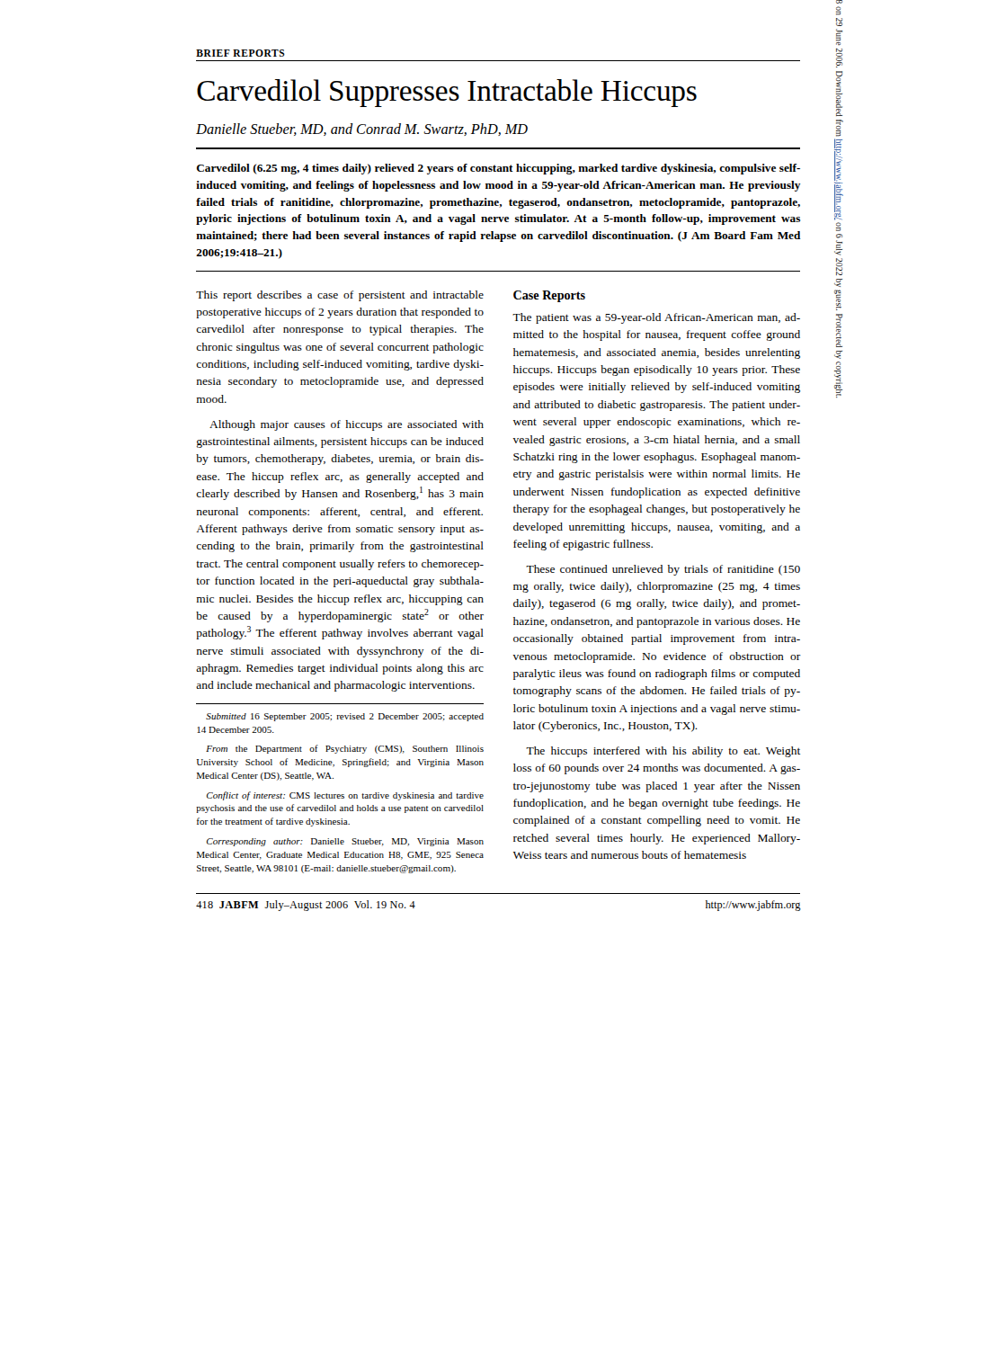J Am Board Fam Med: first published as 10.3122/jabfm.19.4.418 on 29 June 2006. Downloaded from http://www.jabfm.org/ on 6 July 2022 by guest. Protected by copyright.
Brief Reports
Carvedilol Suppresses Intractable Hiccups
Danielle Stueber, MD, and Conrad M. Swartz, PhD, MD
Carvedilol (6.25 mg, 4 times daily) relieved 2 years of constant hiccupping, marked tardive dyskinesia, compulsive self-induced vomiting, and feelings of hopelessness and low mood in a 59-year-old African-American man. He previously failed trials of ranitidine, chlorpromazine, promethazine, tegaserod, ondansetron, metoclopramide, pantoprazole, pyloric injections of botulinum toxin A, and a vagal nerve stimulator. At a 5-month follow-up, improvement was maintained; there had been several instances of rapid relapse on carvedilol discontinuation. (J Am Board Fam Med 2006;19:418–21.)
This report describes a case of persistent and intractable postoperative hiccups of 2 years duration that responded to carvedilol after nonresponse to typical therapies. The chronic singultus was one of several concurrent pathologic conditions, including self-induced vomiting, tardive dyskinesia secondary to metoclopramide use, and depressed mood.
Although major causes of hiccups are associated with gastrointestinal ailments, persistent hiccups can be induced by tumors, chemotherapy, diabetes, uremia, or brain disease. The hiccup reflex arc, as generally accepted and clearly described by Hansen and Rosenberg,1 has 3 main neuronal components: afferent, central, and efferent. Afferent pathways derive from somatic sensory input ascending to the brain, primarily from the gastrointestinal tract. The central component usually refers to chemoreceptor function located in the peri-aqueductal gray subthalamic nuclei. Besides the hiccup reflex arc, hiccupping can be caused by a hyperdopaminergic state2 or other pathology.3 The efferent pathway involves aberrant vagal nerve stimuli associated with dyssynchrony of the diaphragm. Remedies target individual points along this arc and include mechanical and pharmacologic interventions.
Submitted 16 September 2005; revised 2 December 2005; accepted 14 December 2005.
From the Department of Psychiatry (CMS), Southern Illinois University School of Medicine, Springfield; and Virginia Mason Medical Center (DS), Seattle, WA.
Conflict of interest: CMS lectures on tardive dyskinesia and tardive psychosis and the use of carvedilol and holds a use patent on carvedilol for the treatment of tardive dyskinesia.
Corresponding author: Danielle Stueber, MD, Virginia Mason Medical Center, Graduate Medical Education H8, GME, 925 Seneca Street, Seattle, WA 98101 (E-mail: danielle.stueber@gmail.com).
Case Reports
The patient was a 59-year-old African-American man, admitted to the hospital for nausea, frequent coffee ground hematemesis, and associated anemia, besides unrelenting hiccups. Hiccups began episodically 10 years prior. These episodes were initially relieved by self-induced vomiting and attributed to diabetic gastroparesis. The patient underwent several upper endoscopic examinations, which revealed gastric erosions, a 3-cm hiatal hernia, and a small Schatzki ring in the lower esophagus. Esophageal manometry and gastric peristalsis were within normal limits. He underwent Nissen fundoplication as expected definitive therapy for the esophageal changes, but postoperatively he developed unremitting hiccups, nausea, vomiting, and a feeling of epigastric fullness.
These continued unrelieved by trials of ranitidine (150 mg orally, twice daily), chlorpromazine (25 mg, 4 times daily), tegaserod (6 mg orally, twice daily), and promethazine, ondansetron, and pantoprazole in various doses. He occasionally obtained partial improvement from intravenous metoclopramide. No evidence of obstruction or paralytic ileus was found on radiograph films or computed tomography scans of the abdomen. He failed trials of pyloric botulinum toxin A injections and a vagal nerve stimulator (Cyberonics, Inc., Houston, TX).
The hiccups interfered with his ability to eat. Weight loss of 60 pounds over 24 months was documented. A gastro-jejunostomy tube was placed 1 year after the Nissen fundoplication, and he began overnight tube feedings. He complained of a constant compelling need to vomit. He retched several times hourly. He experienced Mallory-Weiss tears and numerous bouts of hematemesis
418 JABFM July–August 2006 Vol. 19 No. 4
http://www.jabfm.org